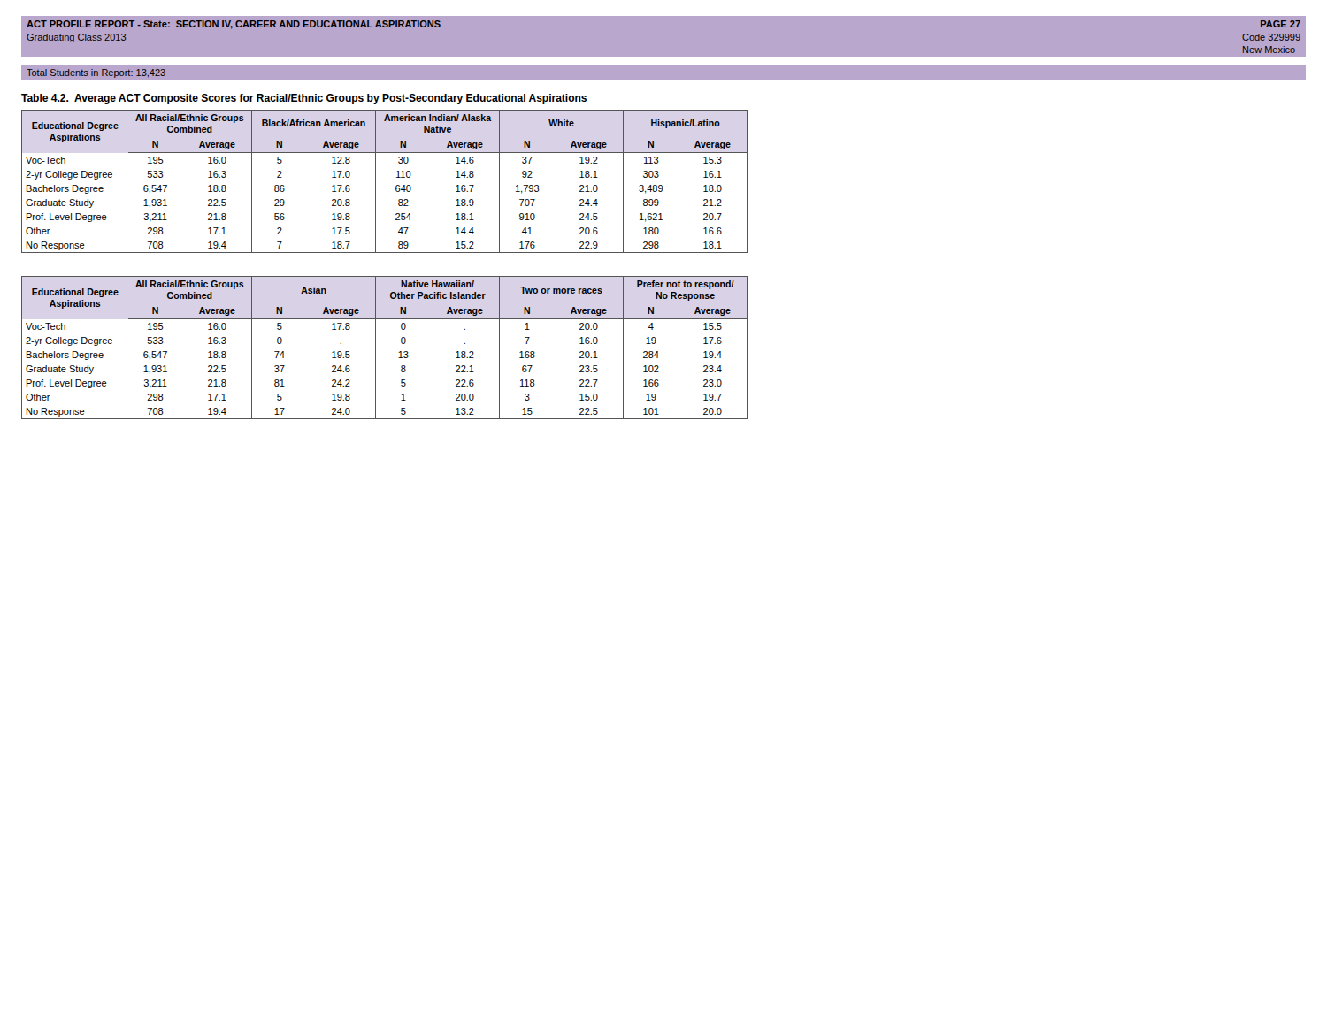ACT PROFILE REPORT - State: SECTION IV, CAREER AND EDUCATIONAL ASPIRATIONS PAGE 27
Graduating Class 2013 Code 329999
New Mexico
Total Students in Report: 13,423
Table 4.2. Average ACT Composite Scores for Racial/Ethnic Groups by Post-Secondary Educational Aspirations
| Educational Degree Aspirations | All Racial/Ethnic Groups Combined | Black/African American | American Indian/ Alaska Native | White | Hispanic/Latino |
| --- | --- | --- | --- | --- | --- |
| N | Average | N | Average | N | Average | N | Average | N | Average |
| Voc-Tech | 195 | 16.0 | 5 | 12.8 | 30 | 14.6 | 37 | 19.2 | 113 | 15.3 |
| 2-yr College Degree | 533 | 16.3 | 2 | 17.0 | 110 | 14.8 | 92 | 18.1 | 303 | 16.1 |
| Bachelors Degree | 6,547 | 18.8 | 86 | 17.6 | 640 | 16.7 | 1,793 | 21.0 | 3,489 | 18.0 |
| Graduate Study | 1,931 | 22.5 | 29 | 20.8 | 82 | 18.9 | 707 | 24.4 | 899 | 21.2 |
| Prof. Level Degree | 3,211 | 21.8 | 56 | 19.8 | 254 | 18.1 | 910 | 24.5 | 1,621 | 20.7 |
| Other | 298 | 17.1 | 2 | 17.5 | 47 | 14.4 | 41 | 20.6 | 180 | 16.6 |
| No Response | 708 | 19.4 | 7 | 18.7 | 89 | 15.2 | 176 | 22.9 | 298 | 18.1 |
| Educational Degree Aspirations | All Racial/Ethnic Groups Combined | Asian | Native Hawaiian/ Other Pacific Islander | Two or more races | Prefer not to respond/ No Response |
| --- | --- | --- | --- | --- | --- |
| N | Average | N | Average | N | Average | N | Average | N | Average |
| Voc-Tech | 195 | 16.0 | 5 | 17.8 | 0 | . | 1 | 20.0 | 4 | 15.5 |
| 2-yr College Degree | 533 | 16.3 | 0 | . | 0 | . | 7 | 16.0 | 19 | 17.6 |
| Bachelors Degree | 6,547 | 18.8 | 74 | 19.5 | 13 | 18.2 | 168 | 20.1 | 284 | 19.4 |
| Graduate Study | 1,931 | 22.5 | 37 | 24.6 | 8 | 22.1 | 67 | 23.5 | 102 | 23.4 |
| Prof. Level Degree | 3,211 | 21.8 | 81 | 24.2 | 5 | 22.6 | 118 | 22.7 | 166 | 23.0 |
| Other | 298 | 17.1 | 5 | 19.8 | 1 | 20.0 | 3 | 15.0 | 19 | 19.7 |
| No Response | 708 | 19.4 | 17 | 24.0 | 5 | 13.2 | 15 | 22.5 | 101 | 20.0 |